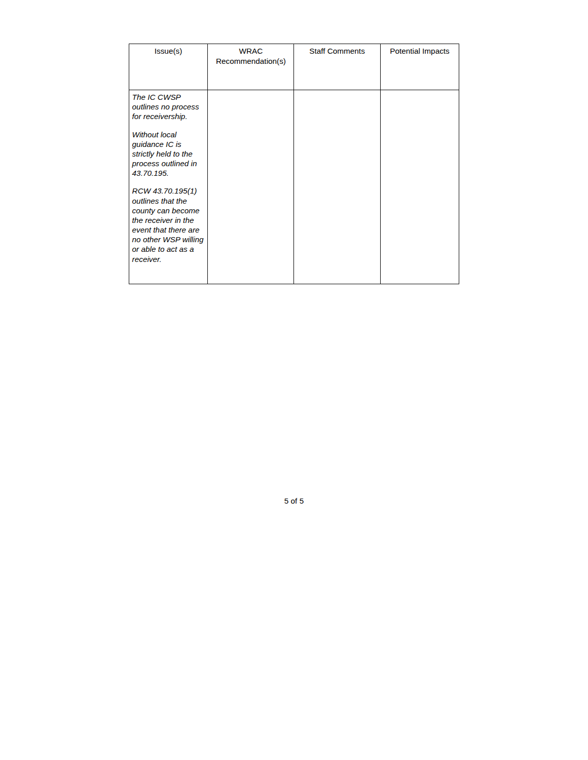| Issue(s) | WRAC Recommendation(s) | Staff Comments | Potential Impacts |
| --- | --- | --- | --- |
| The IC CWSP outlines no process for receivership. Without local guidance IC is strictly held to the process outlined in 43.70.195. RCW 43.70.195(1) outlines that the county can become the receiver in the event that there are no other WSP willing or able to act as a receiver. | | | |
5 of 5